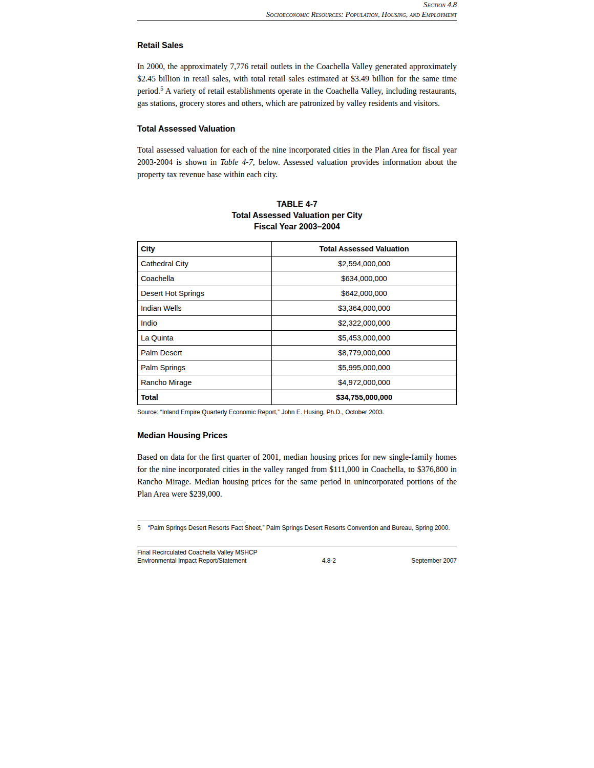Section 4.8
Socioeconomic Resources: Population, Housing, and Employment
Retail Sales
In 2000, the approximately 7,776 retail outlets in the Coachella Valley generated approximately $2.45 billion in retail sales, with total retail sales estimated at $3.49 billion for the same time period.5 A variety of retail establishments operate in the Coachella Valley, including restaurants, gas stations, grocery stores and others, which are patronized by valley residents and visitors.
Total Assessed Valuation
Total assessed valuation for each of the nine incorporated cities in the Plan Area for fiscal year 2003-2004 is shown in Table 4-7, below. Assessed valuation provides information about the property tax revenue base within each city.
TABLE 4-7
Total Assessed Valuation per City
Fiscal Year 2003–2004
| City | Total Assessed Valuation |
| --- | --- |
| Cathedral City | $2,594,000,000 |
| Coachella | $634,000,000 |
| Desert Hot Springs | $642,000,000 |
| Indian Wells | $3,364,000,000 |
| Indio | $2,322,000,000 |
| La Quinta | $5,453,000,000 |
| Palm Desert | $8,779,000,000 |
| Palm Springs | $5,995,000,000 |
| Rancho Mirage | $4,972,000,000 |
| Total | $34,755,000,000 |
Source: “Inland Empire Quarterly Economic Report,” John E. Husing, Ph.D., October 2003.
Median Housing Prices
Based on data for the first quarter of 2001, median housing prices for new single-family homes for the nine incorporated cities in the valley ranged from $111,000 in Coachella, to $376,800 in Rancho Mirage. Median housing prices for the same period in unincorporated portions of the Plan Area were $239,000.
5 “Palm Springs Desert Resorts Fact Sheet,” Palm Springs Desert Resorts Convention and Bureau, Spring 2000.
Final Recirculated Coachella Valley MSHCP
Environmental Impact Report/Statement 4.8-2 September 2007